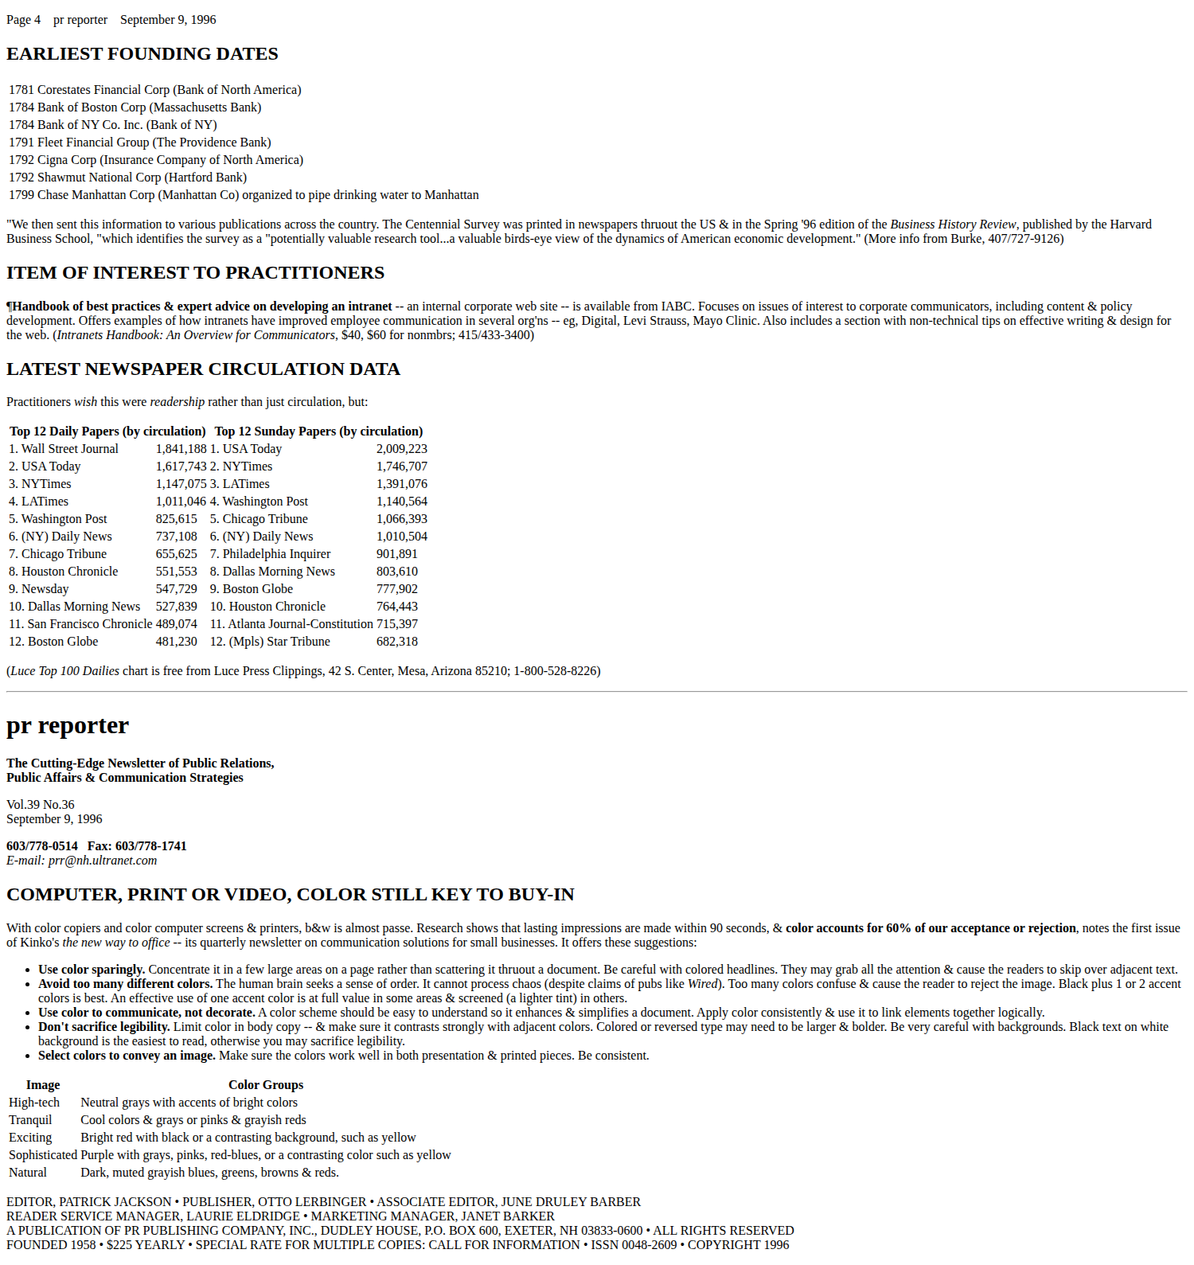Page 4 pr reporter September 9, 1996
EARLIEST FOUNDING DATES
| 1781 | Corestates Financial Corp (Bank of North America) |
| 1784 | Bank of Boston Corp (Massachusetts Bank) |
| 1784 | Bank of NY Co. Inc. (Bank of NY) |
| 1791 | Fleet Financial Group (The Providence Bank) |
| 1792 | Cigna Corp (Insurance Company of North America) |
| 1792 | Shawmut National Corp (Hartford Bank) |
| 1799 | Chase Manhattan Corp (Manhattan Co) organized to pipe drinking water to Manhattan |
"We then sent this information to various publications across the country. The Centennial Survey was printed in newspapers thruout the US & in the Spring '96 edition of the Business History Review, published by the Harvard Business School, "which identifies the survey as a "potentially valuable research tool...a valuable birds-eye view of the dynamics of American economic development." (More info from Burke, 407/727-9126)
ITEM OF INTEREST TO PRACTITIONERS
¶Handbook of best practices & expert advice on developing an intranet -- an internal corporate web site -- is available from IABC. Focuses on issues of interest to corporate communicators, including content & policy development. Offers examples of how intranets have improved employee communication in several org'ns -- eg, Digital, Levi Strauss, Mayo Clinic. Also includes a section with non-technical tips on effective writing & design for the web. (Intranets Handbook: An Overview for Communicators, $40, $60 for nonmbrs; 415/433-3400)
LATEST NEWSPAPER CIRCULATION DATA
Practitioners wish this were readership rather than just circulation, but:
| Top 12 Daily Papers (by circulation) | Top 12 Sunday Papers (by circulation) |
| --- | --- |
| 1. Wall Street Journal | 1,841,188 | 1. USA Today | 2,009,223 |
| 2. USA Today | 1,617,743 | 2. NYTimes | 1,746,707 |
| 3. NYTimes | 1,147,075 | 3. LATimes | 1,391,076 |
| 4. LATimes | 1,011,046 | 4. Washington Post | 1,140,564 |
| 5. Washington Post | 825,615 | 5. Chicago Tribune | 1,066,393 |
| 6. (NY) Daily News | 737,108 | 6. (NY) Daily News | 1,010,504 |
| 7. Chicago Tribune | 655,625 | 7. Philadelphia Inquirer | 901,891 |
| 8. Houston Chronicle | 551,553 | 8. Dallas Morning News | 803,610 |
| 9. Newsday | 547,729 | 9. Boston Globe | 777,902 |
| 10. Dallas Morning News | 527,839 | 10. Houston Chronicle | 764,443 |
| 11. San Francisco Chronicle | 489,074 | 11. Atlanta Journal-Constitution | 715,397 |
| 12. Boston Globe | 481,230 | 12. (Mpls) Star Tribune | 682,318 |
(Luce Top 100 Dailies chart is free from Luce Press Clippings, 42 S. Center, Mesa, Arizona 85210; 1-800-528-8226)
pr reporter
The Cutting-Edge Newsletter of Public Relations,
Public Affairs & Communication Strategies
Vol.39 No.36
September 9, 1996
603/778-0514 Fax: 603/778-1741
E-mail: prr@nh.ultranet.com
COMPUTER, PRINT OR VIDEO, COLOR STILL KEY TO BUY-IN
With color copiers and color computer screens & printers, b&w is almost passe. Research shows that lasting impressions are made within 90 seconds, & color accounts for 60% of our acceptance or rejection, notes the first issue of Kinko's the new way to office -- its quarterly newsletter on communication solutions for small businesses. It offers these suggestions:
Use color sparingly. Concentrate it in a few large areas on a page rather than scattering it thruout a document. Be careful with colored headlines. They may grab all the attention & cause the readers to skip over adjacent text.
Avoid too many different colors. The human brain seeks a sense of order. It cannot process chaos (despite claims of pubs like Wired). Too many colors confuse & cause the reader to reject the image. Black plus 1 or 2 accent colors is best. An effective use of one accent color is at full value in some areas & screened (a lighter tint) in others.
Use color to communicate, not decorate. A color scheme should be easy to understand so it enhances & simplifies a document. Apply color consistently & use it to link elements together logically.
Don't sacrifice legibility. Limit color in body copy -- & make sure it contrasts strongly with adjacent colors. Colored or reversed type may need to be larger & bolder. Be very careful with backgrounds. Black text on white background is the easiest to read, otherwise you may sacrifice legibility.
Select colors to convey an image. Make sure the colors work well in both presentation & printed pieces. Be consistent.
| Image | Color Groups |
| --- | --- |
| High-tech | Neutral grays with accents of bright colors |
| Tranquil | Cool colors & grays or pinks & grayish reds |
| Exciting | Bright red with black or a contrasting background, such as yellow |
| Sophisticated | Purple with grays, pinks, red-blues, or a contrasting color such as yellow |
| Natural | Dark, muted grayish blues, greens, browns & reds. |
EDITOR, PATRICK JACKSON • PUBLISHER, OTTO LERBINGER • ASSOCIATE EDITOR, JUNE DRULEY BARBER
READER SERVICE MANAGER, LAURIE ELDRIDGE • MARKETING MANAGER, JANET BARKER
A PUBLICATION OF PR PUBLISHING COMPANY, INC., DUDLEY HOUSE, P.O. BOX 600, EXETER, NH 03833-0600 • ALL RIGHTS RESERVED
FOUNDED 1958 • $225 YEARLY • SPECIAL RATE FOR MULTIPLE COPIES: CALL FOR INFORMATION • ISSN 0048-2609 • COPYRIGHT 1996